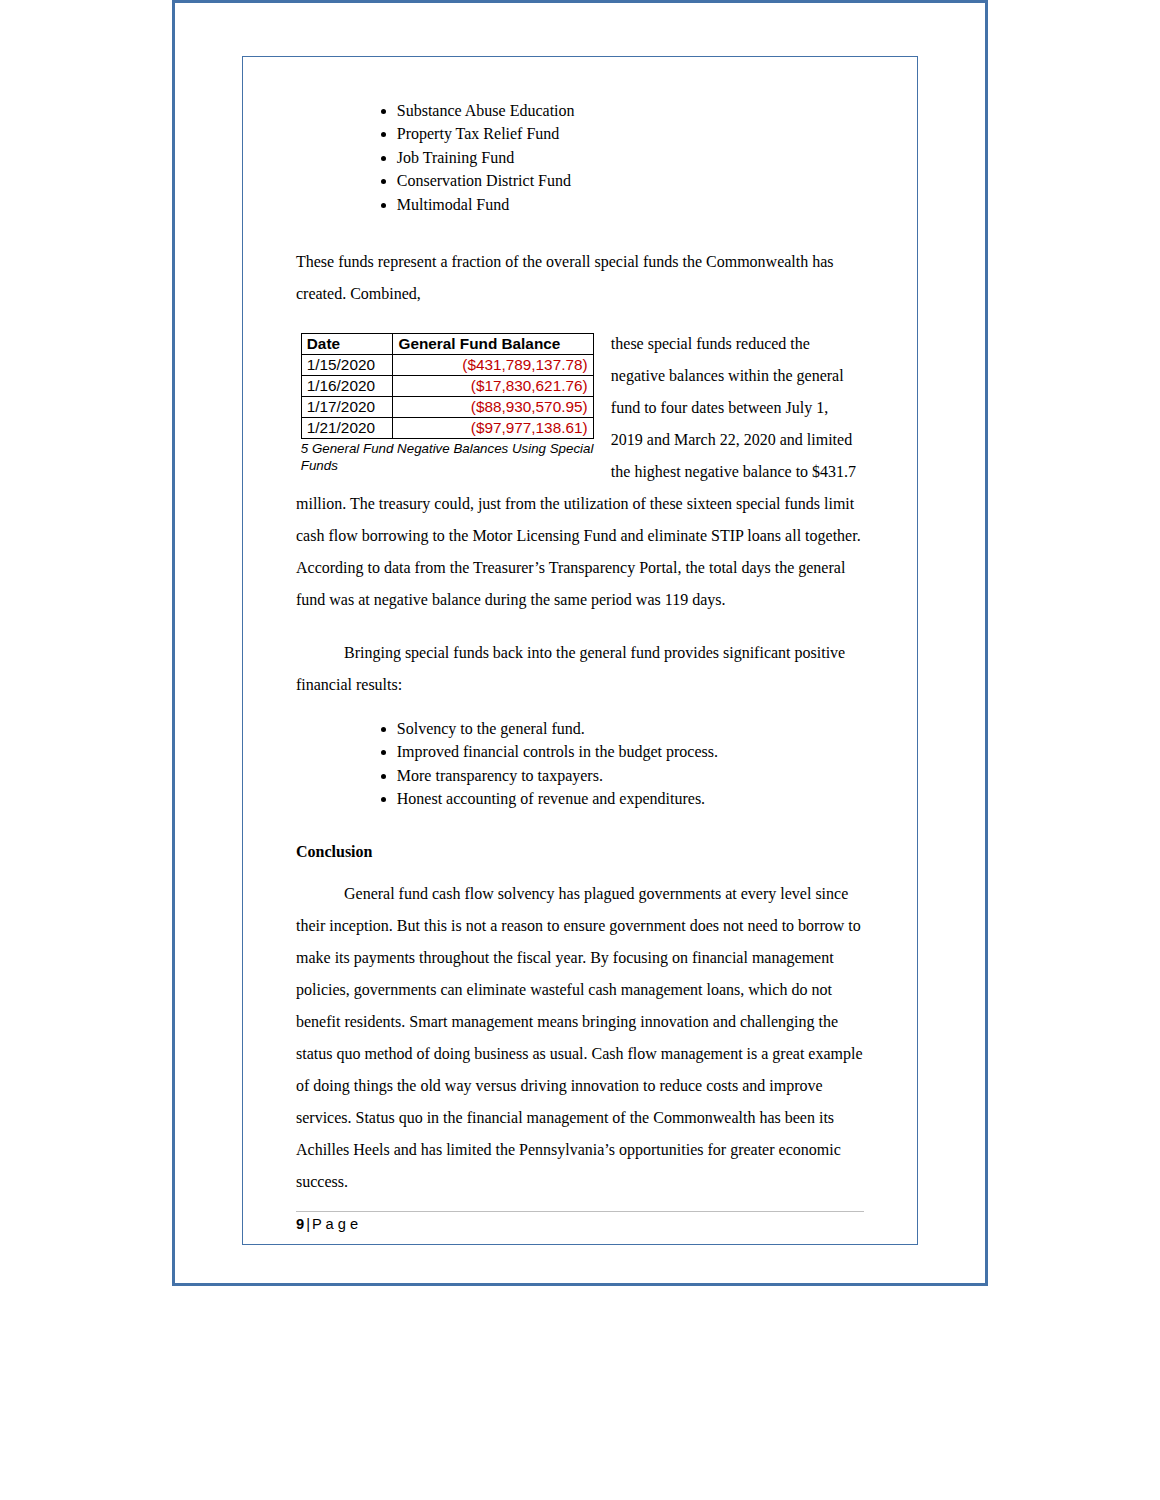Substance Abuse Education
Property Tax Relief Fund
Job Training Fund
Conservation District Fund
Multimodal Fund
These funds represent a fraction of the overall special funds the Commonwealth has created. Combined,
| Date | General Fund Balance |
| --- | --- |
| 1/15/2020 | ($431,789,137.78) |
| 1/16/2020 | ($17,830,621.76) |
| 1/17/2020 | ($88,930,570.95) |
| 1/21/2020 | ($97,977,138.61) |
5 General Fund Negative Balances Using Special Funds
these special funds reduced the negative balances within the general fund to four dates between July 1, 2019 and March 22, 2020 and limited the highest negative balance to $431.7 million. The treasury could, just from the utilization of these sixteen special funds limit cash flow borrowing to the Motor Licensing Fund and eliminate STIP loans all together. According to data from the Treasurer’s Transparency Portal, the total days the general fund was at negative balance during the same period was 119 days.
Bringing special funds back into the general fund provides significant positive financial results:
Solvency to the general fund.
Improved financial controls in the budget process.
More transparency to taxpayers.
Honest accounting of revenue and expenditures.
Conclusion
General fund cash flow solvency has plagued governments at every level since their inception. But this is not a reason to ensure government does not need to borrow to make its payments throughout the fiscal year. By focusing on financial management policies, governments can eliminate wasteful cash management loans, which do not benefit residents. Smart management means bringing innovation and challenging the status quo method of doing business as usual. Cash flow management is a great example of doing things the old way versus driving innovation to reduce costs and improve services. Status quo in the financial management of the Commonwealth has been its Achilles Heels and has limited the Pennsylvania’s opportunities for greater economic success.
9|P a g e